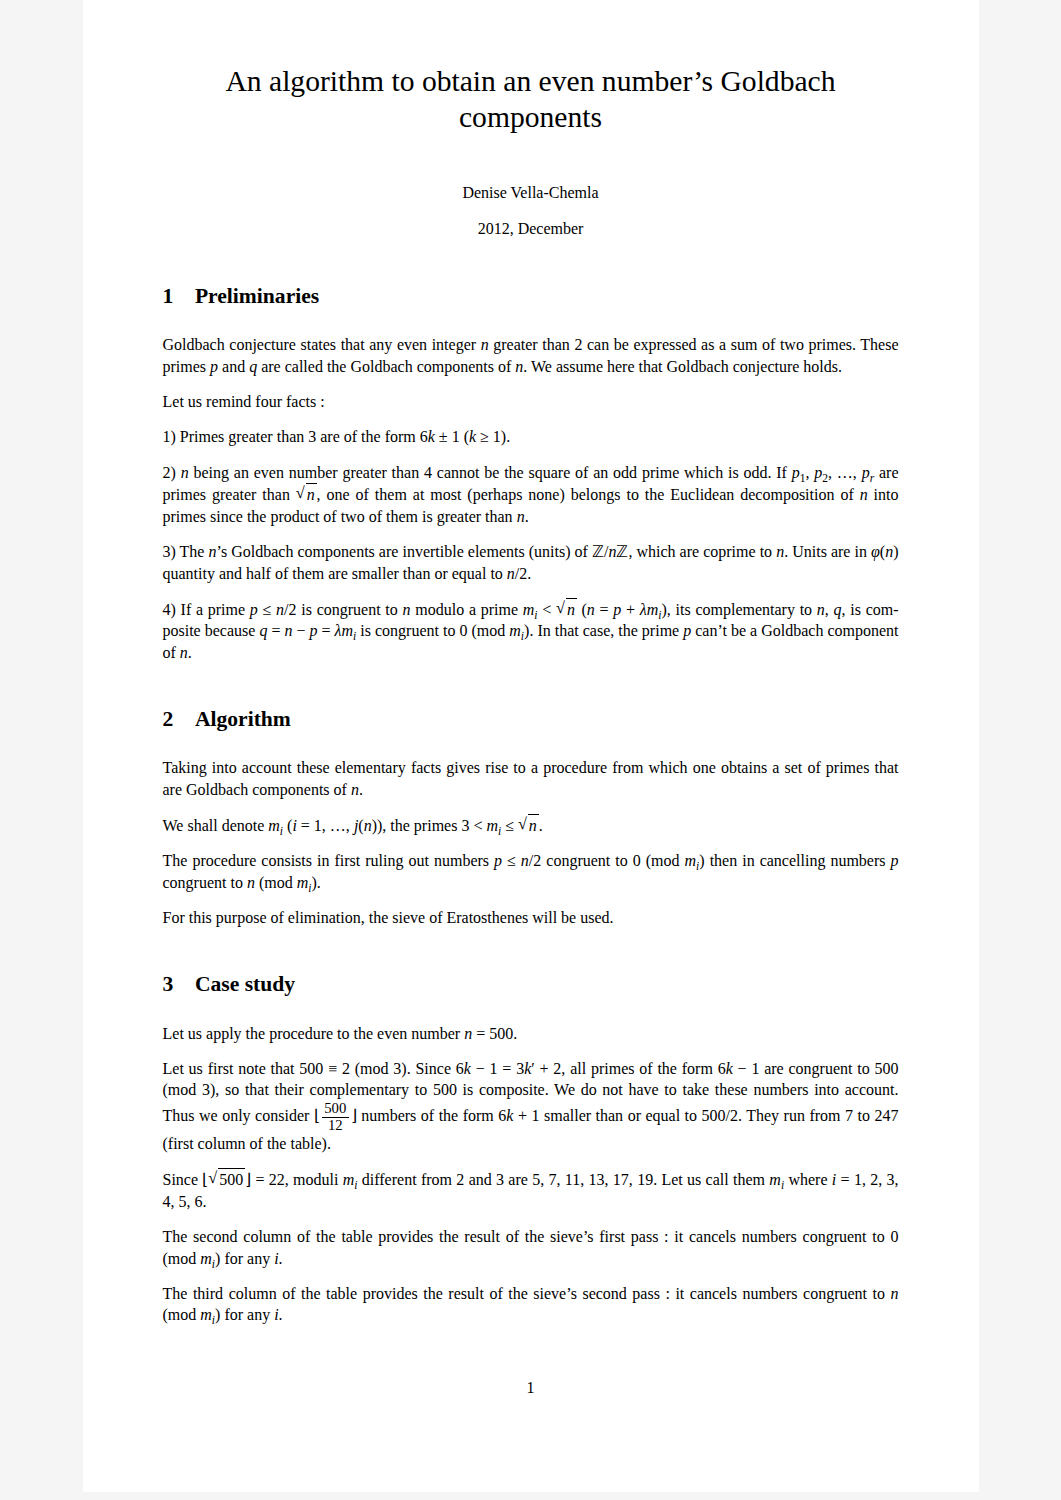An algorithm to obtain an even number’s Goldbach components
Denise Vella-Chemla
2012, December
1 Preliminaries
Goldbach conjecture states that any even integer n greater than 2 can be expressed as a sum of two primes. These primes p and q are called the Goldbach components of n. We assume here that Goldbach conjecture holds.
Let us remind four facts :
1) Primes greater than 3 are of the form 6k ± 1 (k ≥ 1).
2) n being an even number greater than 4 cannot be the square of an odd prime which is odd. If p1, p2, …, pr are primes greater than n, one of them at most (perhaps none) belongs to the Euclidean decomposition of n into primes since the product of two of them is greater than n.
3) The n’s Goldbach components are invertible elements (units) of ℤ/nℤ, which are coprime to n. Units are in φ(n) quantity and half of them are smaller than or equal to n/2.
4) If a prime p ≤ n/2 is congruent to n modulo a prime mi < n (n = p + λmi), its complementary to n, q, is composite because q = n − p = λmi is congruent to 0 (mod mi). In that case, the prime p can’t be a Goldbach component of n.
2 Algorithm
Taking into account these elementary facts gives rise to a procedure from which one obtains a set of primes that are Goldbach components of n.
We shall denote mi (i = 1, …, j(n)), the primes 3 < mi ≤ n.
The procedure consists in first ruling out numbers p ≤ n/2 congruent to 0 (mod mi) then in cancelling numbers p congruent to n (mod mi).
For this purpose of elimination, the sieve of Eratosthenes will be used.
3 Case study
Let us apply the procedure to the even number n = 500.
Let us first note that 500 ≡ 2 (mod 3). Since 6k − 1 = 3k′ + 2, all primes of the form 6k − 1 are congruent to 500 (mod 3), so that their complementary to 500 is composite. We do not have to take these numbers into account. Thus we only consider ⌊50012⌋ numbers of the form 6k + 1 smaller than or equal to 500/2. They run from 7 to 247 (first column of the table).
Since ⌊500⌋ = 22, moduli mi different from 2 and 3 are 5, 7, 11, 13, 17, 19. Let us call them mi where i = 1, 2, 3, 4, 5, 6.
The second column of the table provides the result of the sieve’s first pass : it cancels numbers congruent to 0 (mod mi) for any i.
The third column of the table provides the result of the sieve’s second pass : it cancels numbers congruent to n (mod mi) for any i.
1